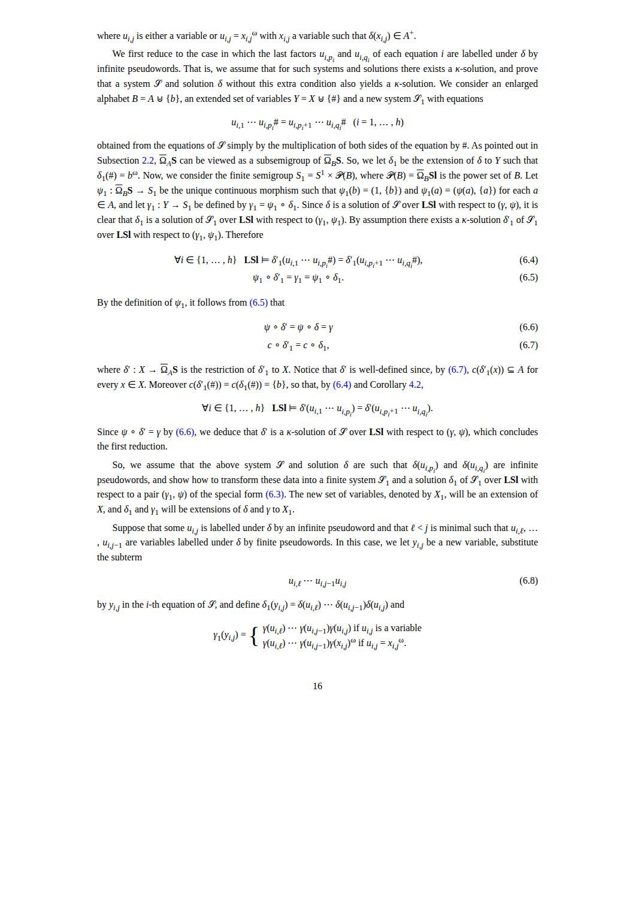where ui,j is either a variable or ui,j = xi,jω with xi,j a variable such that δ(xi,j) ∈ A+.
We first reduce to the case in which the last factors ui,pi and ui,qi of each equation i are labelled under δ by infinite pseudowords. That is, we assume that for such systems and solutions there exists a κ-solution, and prove that a system 𝒮 and solution δ without this extra condition also yields a κ-solution. We consider an enlarged alphabet B = A ⊎ {b}, an extended set of variables Y = X ⊎ {#} and a new system 𝒮1 with equations
ui,1 ⋯ ui,pi# = ui,pi+1 ⋯ ui,qi# (i = 1, … , h)
obtained from the equations of 𝒮 simply by the multiplication of both sides of the equation by #. As pointed out in Subsection 2.2, ΩAS can be viewed as a subsemigroup of ΩBS. So, we let δ1 be the extension of δ to Y such that δ1(#) = bω. Now, we consider the finite semigroup S1 = S1 × 𝒫(B), where 𝒫(B) = ΩBSl is the power set of B. Let ψ1 : ΩBS → S1 be the unique continuous morphism such that ψ1(b) = (1, {b}) and ψ1(a) = (ψ(a), {a}) for each a ∈ A, and let γ1 : Y → S1 be defined by γ1 = ψ1 ∘ δ1. Since δ is a solution of 𝒮 over LSl with respect to (γ, ψ), it is clear that δ1 is a solution of 𝒮1 over LSl with respect to (γ1, ψ1). By assumption there exists a κ-solution δ′1 of 𝒮1 over LSl with respect to (γ1, ψ1). Therefore
| ∀ i ∈ {1, … , h } LSl ⊨ δ ′ 1 ( u i ,1 ⋯ u i,p i #) = δ ′ 1 ( u i,p i +1 ⋯ u i,q i #), | (6.4) |
| ψ 1 ∘ δ ′ 1 = γ 1 = ψ 1 ∘ δ 1 . | (6.5) |
By the definition of ψ1, it follows from (6.5) that
| ψ ∘ δ ′ = ψ ∘ δ = γ | (6.6) |
| c ∘ δ ′ 1 = c ∘ δ 1 , | (6.7) |
where δ′ : X → ΩAS is the restriction of δ′1 to X. Notice that δ′ is well-defined since, by (6.7), c(δ′1(x)) ⊆ A for every x ∈ X. Moreover c(δ′1(#)) = c(δ1(#)) = {b}, so that, by (6.4) and Corollary 4.2,
∀i ∈ {1, … , h} LSl ⊨ δ′(ui,1 ⋯ ui,pi) = δ′(ui,pi+1 ⋯ ui,qi).
Since ψ ∘ δ′ = γ by (6.6), we deduce that δ′ is a κ-solution of 𝒮 over LSl with respect to (γ, ψ), which concludes the first reduction.
So, we assume that the above system 𝒮 and solution δ are such that δ(ui,pi) and δ(ui,qi) are infinite pseudowords, and show how to transform these data into a finite system 𝒮1 and a solution δ1 of 𝒮1 over LSl with respect to a pair (γ1, ψ) of the special form (6.3). The new set of variables, denoted by X1, will be an extension of X, and δ1 and γ1 will be extensions of δ and γ to X1.
Suppose that some ui,j is labelled under δ by an infinite pseudoword and that ℓ < j is minimal such that ui,ℓ, … , ui,j−1 are variables labelled under δ by finite pseudowords. In this case, we let yi,j be a new variable, substitute the subterm
ui,ℓ ⋯ ui,j−1ui,j (6.8)
by yi,j in the i-th equation of 𝒮, and define δ1(yi,j) = δ(ui,ℓ) ⋯ δ(ui,j−1)δ(ui,j) and
γ1(yi,j) = { γ(ui,ℓ) ⋯ γ(ui,j−1)γ(ui,j) if ui,j is a variable γ(ui,ℓ) ⋯ γ(ui,j−1)γ(xi,j)ω if ui,j = xi,jω.
16